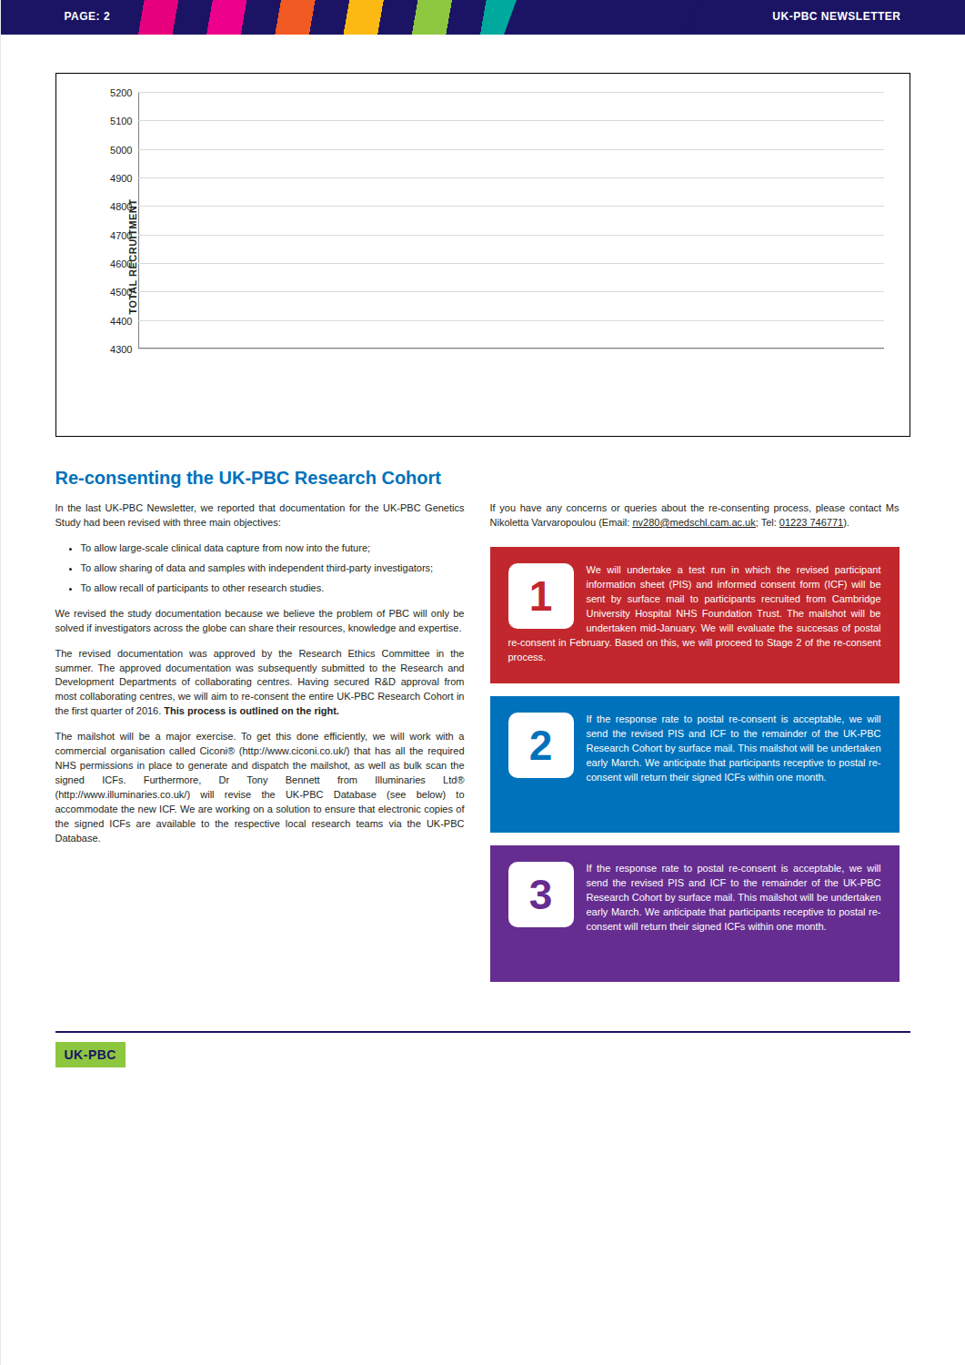PAGE: 2
UK-PBC NEWSLETTER
TOTAL RECRUITMENT
5200
5100
5000
4900
4800
4700
4600
4500
4400
4300
Re-consenting the UK-PBC Research Cohort
In the last UK-PBC Newsletter, we reported that documentation for the UK-PBC Genetics Study had been revised with three main objectives:
To allow large-scale clinical data capture from now into the future;
To allow sharing of data and samples with independent third-party investigators;
To allow recall of participants to other research studies.
We revised the study documentation because we believe the problem of PBC will only be solved if investigators across the globe can share their resources, knowledge and expertise.
The revised documentation was approved by the Research Ethics Committee in the summer. The approved documentation was subsequently submitted to the Research and Development Departments of collaborating centres. Having secured R&D approval from most collaborating centres, we will aim to re-consent the entire UK-PBC Research Cohort in the first quarter of 2016. This process is outlined on the right.
The mailshot will be a major exercise. To get this done efficiently, we will work with a commercial organisation called Ciconi® (http://www.ciconi.co.uk/) that has all the required NHS permissions in place to generate and dispatch the mailshot, as well as bulk scan the signed ICFs. Furthermore, Dr Tony Bennett from Illuminaries Ltd® (http://www.illuminaries.co.uk/) will revise the UK-PBC Database (see below) to accommodate the new ICF. We are working on a solution to ensure that electronic copies of the signed ICFs are available to the respective local research teams via the UK-PBC Database.
If you have any concerns or queries about the re-consenting process, please contact Ms Nikoletta Varvaropoulou (Email: nv280@medschl.cam.ac.uk; Tel: 01223 746771).
1
We will undertake a test run in which the revised participant information sheet (PIS) and informed consent form (ICF) will be sent by surface mail to participants recruited from Cambridge University Hospital NHS Foundation Trust. The mailshot will be undertaken mid-January. We will evaluate the succesas of postal re-consent in February. Based on this, we will proceed to Stage 2 of the re-consent process.
2
If the response rate to postal re-consent is acceptable, we will send the revised PIS and ICF to the remainder of the UK-PBC Research Cohort by surface mail. This mailshot will be undertaken early March. We anticipate that participants receptive to postal re-consent will return their signed ICFs within one month.
3
If the response rate to postal re-consent is acceptable, we will send the revised PIS and ICF to the remainder of the UK-PBC Research Cohort by surface mail. This mailshot will be undertaken early March. We anticipate that participants receptive to postal re-consent will return their signed ICFs within one month.
UK-PBC